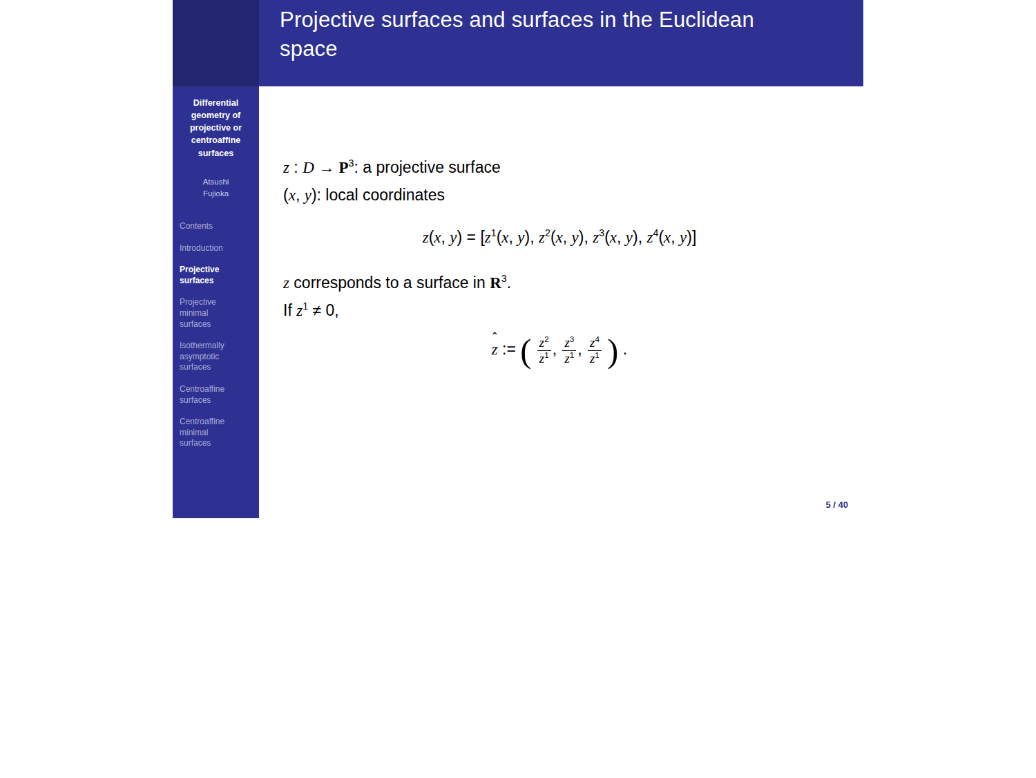Projective surfaces and surfaces in the Euclidean
space
Differential
geometry of
projective or
centroaffine
surfaces
Atsushi
Fujioka
Contents
Introduction
Projective
surfaces
Projective
minimal
surfaces
Isothermally
asymptotic
surfaces
Centroaffine
surfaces
Centroaffine
minimal
surfaces
z : D → P3: a projective surface
(x, y): local coordinates
z(x, y) = [z1(x, y), z2(x, y), z3(x, y), z4(x, y)]
z corresponds to a surface in R3.
If z1 ≠ 0,
̂z := ( z2 z1, z3 z1, z4 z1 ) .
5 / 40